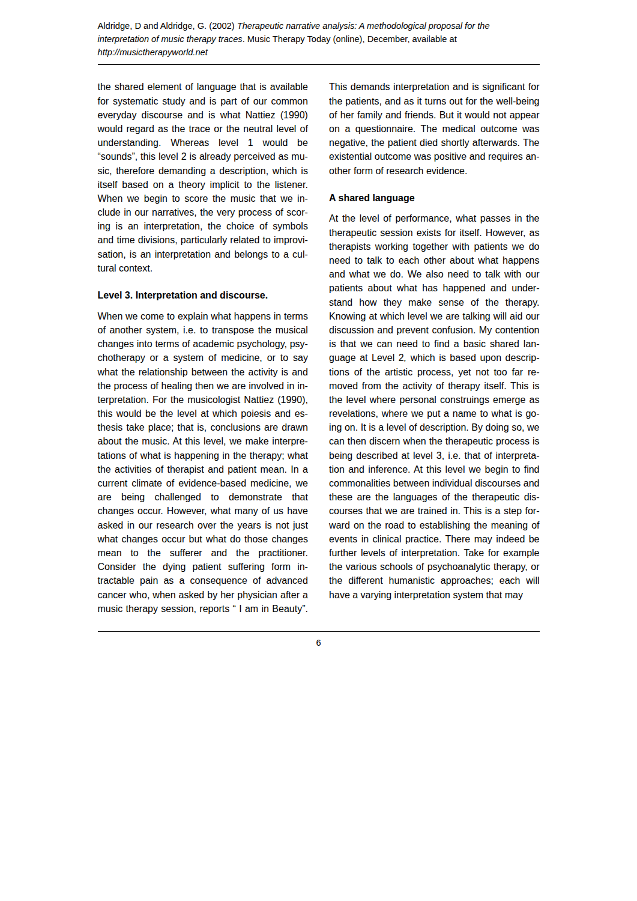Aldridge, D and Aldridge, G. (2002) Therapeutic narrative analysis: A methodological proposal for the interpretation of music therapy traces. Music Therapy Today (online), December, available at http://musictherapyworld.net
the shared element of language that is available for systematic study and is part of our common everyday discourse and is what Nattiez (1990) would regard as the trace or the neutral level of understanding. Whereas level 1 would be “sounds”, this level 2 is already perceived as music, therefore demanding a description, which is itself based on a theory implicit to the listener. When we begin to score the music that we include in our narratives, the very process of scoring is an interpretation, the choice of symbols and time divisions, particularly related to improvisation, is an interpretation and belongs to a cultural context.
Level 3. Interpretation and discourse.
When we come to explain what happens in terms of another system, i.e. to transpose the musical changes into terms of academic psychology, psychotherapy or a system of medicine, or to say what the relationship between the activity is and the process of healing then we are involved in interpretation. For the musicologist Nattiez (1990), this would be the level at which poiesis and esthesis take place; that is, conclusions are drawn about the music. At this level, we make interpretations of what is happening in the therapy; what the activities of therapist and patient mean. In a current climate of evidence-based medicine, we are being challenged to demonstrate that changes occur. However, what many of us have asked in our research over the years is not just what changes occur but what do those changes mean to the sufferer and the practitioner. Consider the dying patient suffering form intractable pain as a consequence of advanced cancer who, when asked by her physician after a music therapy session, reports “ I am in Beauty”. This demands interpretation and is significant for the patients, and as it turns out for the well-being of her family and friends. But it would not appear on a questionnaire. The medical outcome was negative, the patient died shortly afterwards. The existential outcome was positive and requires another form of research evidence.
A shared language
At the level of performance, what passes in the therapeutic session exists for itself. However, as therapists working together with patients we do need to talk to each other about what happens and what we do. We also need to talk with our patients about what has happened and understand how they make sense of the therapy. Knowing at which level we are talking will aid our discussion and prevent confusion. My contention is that we can need to find a basic shared language at Level 2, which is based upon descriptions of the artistic process, yet not too far removed from the activity of therapy itself. This is the level where personal construings emerge as revelations, where we put a name to what is going on. It is a level of description. By doing so, we can then discern when the therapeutic process is being described at level 3, i.e. that of interpretation and inference. At this level we begin to find commonalities between individual discourses and these are the languages of the therapeutic discourses that we are trained in. This is a step forward on the road to establishing the meaning of events in clinical practice. There may indeed be further levels of interpretation. Take for example the various schools of psychoanalytic therapy, or the different humanistic approaches; each will have a varying interpretation system that may
6